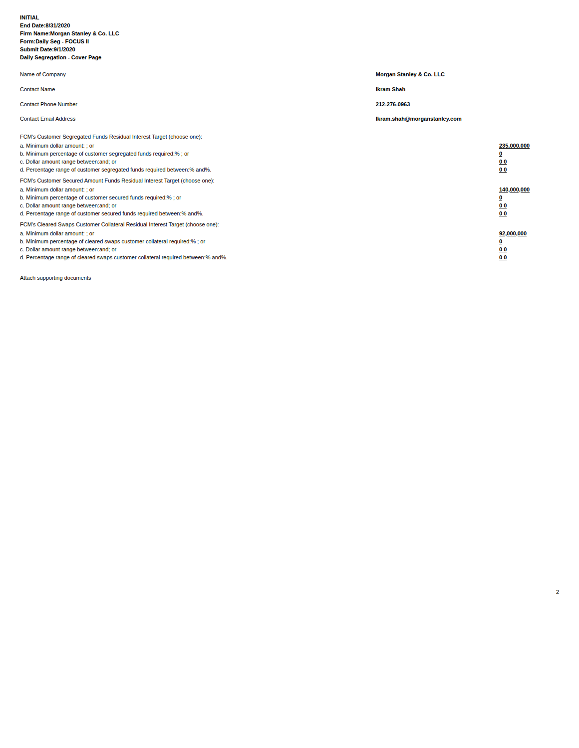INITIAL
End Date:8/31/2020
Firm Name:Morgan Stanley & Co. LLC
Form:Daily Seg - FOCUS II
Submit Date:9/1/2020
Daily Segregation - Cover Page
| Name of Company | Morgan Stanley & Co. LLC |
| Contact Name | Ikram Shah |
| Contact Phone Number | 212-276-0963 |
| Contact Email Address | Ikram.shah@morganstanley.com |
FCM's Customer Segregated Funds Residual Interest Target (choose one):
a. Minimum dollar amount: ; or 235,000,000
b. Minimum percentage of customer segregated funds required:% ; or 0
c. Dollar amount range between:and; or 0 0
d. Percentage range of customer segregated funds required between:% and%. 0 0
FCM's Customer Secured Amount Funds Residual Interest Target (choose one):
a. Minimum dollar amount: ; or 140,000,000
b. Minimum percentage of customer secured funds required:% ; or 0
c. Dollar amount range between:and; or 0 0
d. Percentage range of customer secured funds required between:% and%. 0 0
FCM's Cleared Swaps Customer Collateral Residual Interest Target (choose one):
a. Minimum dollar amount: ; or 92,000,000
b. Minimum percentage of cleared swaps customer collateral required:% ; or 0
c. Dollar amount range between:and; or 0 0
d. Percentage range of cleared swaps customer collateral required between:% and%. 0 0
Attach supporting documents
2